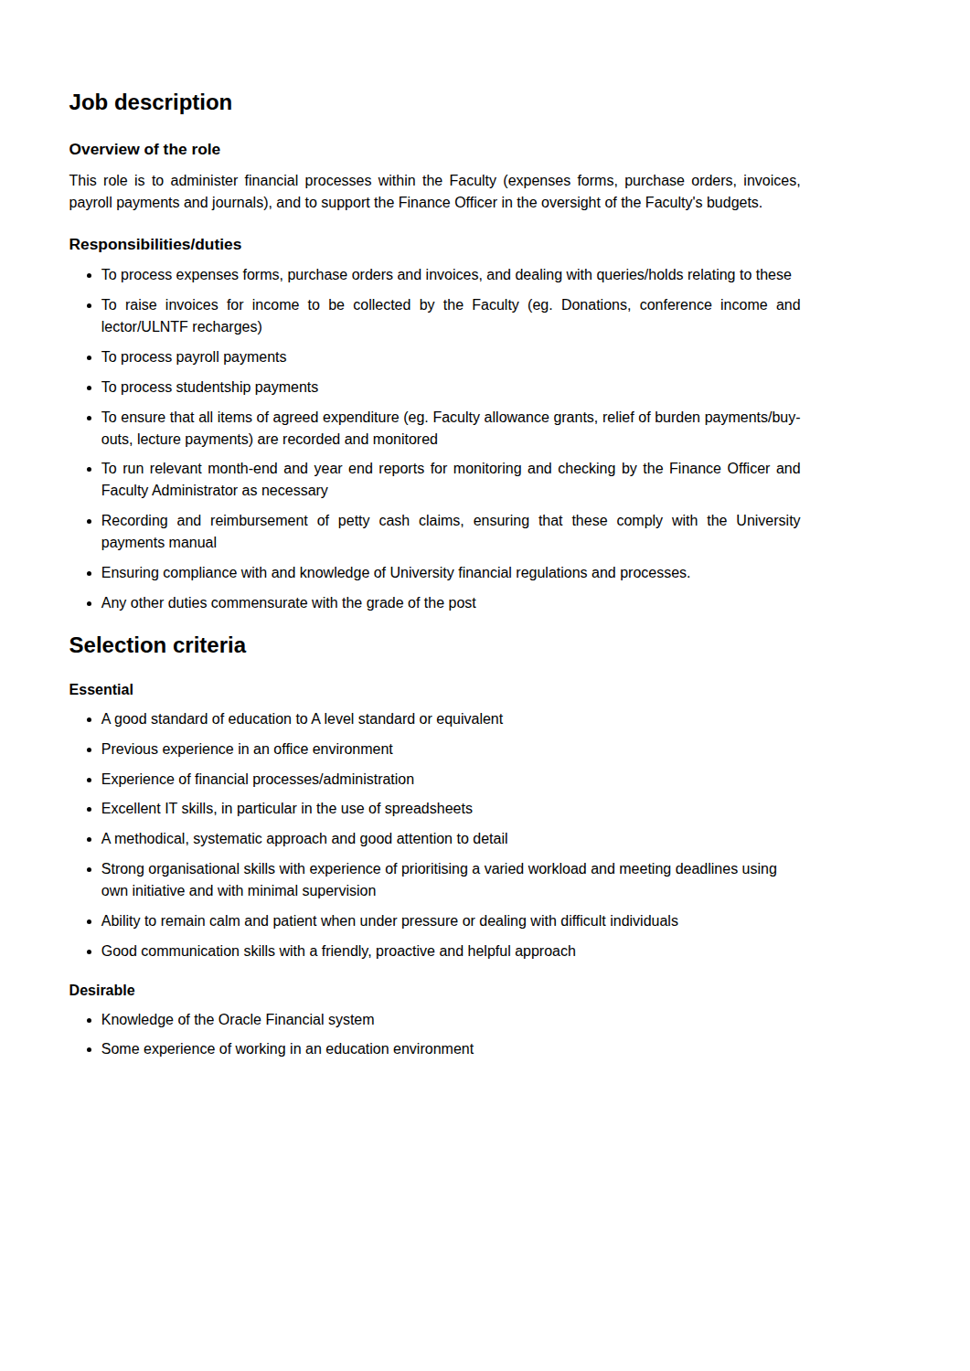Job description
Overview of the role
This role is to administer financial processes within the Faculty (expenses forms, purchase orders, invoices, payroll payments and journals), and to support the Finance Officer in the oversight of the Faculty's budgets.
Responsibilities/duties
To process expenses forms, purchase orders and invoices, and dealing with queries/holds relating to these
To raise invoices for income to be collected by the Faculty (eg. Donations, conference income and lector/ULNTF recharges)
To process payroll payments
To process studentship payments
To ensure that all items of agreed expenditure (eg. Faculty allowance grants, relief of burden payments/buy-outs, lecture payments) are recorded and monitored
To run relevant month-end and year end reports for monitoring and checking by the Finance Officer and Faculty Administrator as necessary
Recording and reimbursement of petty cash claims, ensuring that these comply with the University payments manual
Ensuring compliance with and knowledge of University financial regulations and processes.
Any other duties commensurate with the grade of the post
Selection criteria
Essential
A good standard of education to A level standard or equivalent
Previous experience in an office environment
Experience of financial processes/administration
Excellent IT skills, in particular in the use of spreadsheets
A methodical, systematic approach and good attention to detail
Strong organisational skills with experience of prioritising a varied workload and meeting deadlines using own initiative and with minimal supervision
Ability to remain calm and patient when under pressure or dealing with difficult individuals
Good communication skills with a friendly, proactive and helpful approach
Desirable
Knowledge of the Oracle Financial system
Some experience of working in an education environment